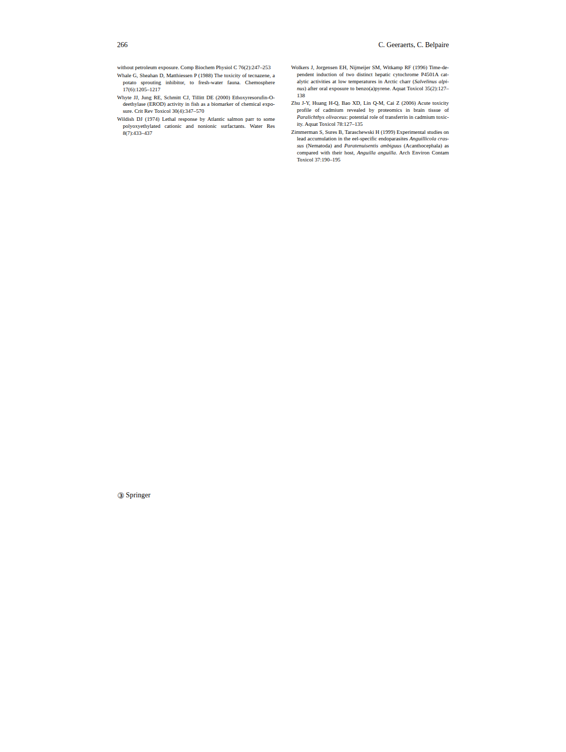266 C. Geeraerts, C. Belpaire
without petroleum exposure. Comp Biochem Physiol C 76(2):247–253
Whale G, Sheahan D, Matthiessen P (1988) The toxicity of tecnazene, a potato sprouting inhibitor, to fresh-water fauna. Chemosphere 17(6):1205–1217
Whyte JJ, Jung RE, Schmitt CJ, Tillitt DE (2000) Ethoxyresorufin-O-deethylase (EROD) activity in fish as a biomarker of chemical exposure. Crit Rev Toxicol 30(4):347–570
Wildish DJ (1974) Lethal response by Atlantic salmon parr to some polyoxyethylated cationic and nonionic surfactants. Water Res 8(7):433–437
Wolkers J, Jorgensen EH, Nijmeijer SM, Witkamp RF (1996) Time-dependent induction of two distinct hepatic cytochrome P4501A catalytic activities at low temperatures in Arctic charr (Salvelinus alpinus) after oral exposure to benzo(a)pyrene. Aquat Toxicol 35(2):127–138
Zhu J-Y, Huang H-Q, Bao XD, Lin Q-M, Cai Z (2006) Acute toxicity profile of cadmium revealed by proteomics in brain tissue of Paralichthys olivaceus: potential role of transferrin in cadmium toxicity. Aquat Toxicol 78:127–135
Zimmerman S, Sures B, Taraschewski H (1999) Experimental studies on lead accumulation in the eel-specific endoparasites Anguillicola crassus (Nematoda) and Paratenuisentis ambiguus (Acanthocephala) as compared with their host, Anguilla anguilla. Arch Environ Contam Toxicol 37:190–195
③ Springer